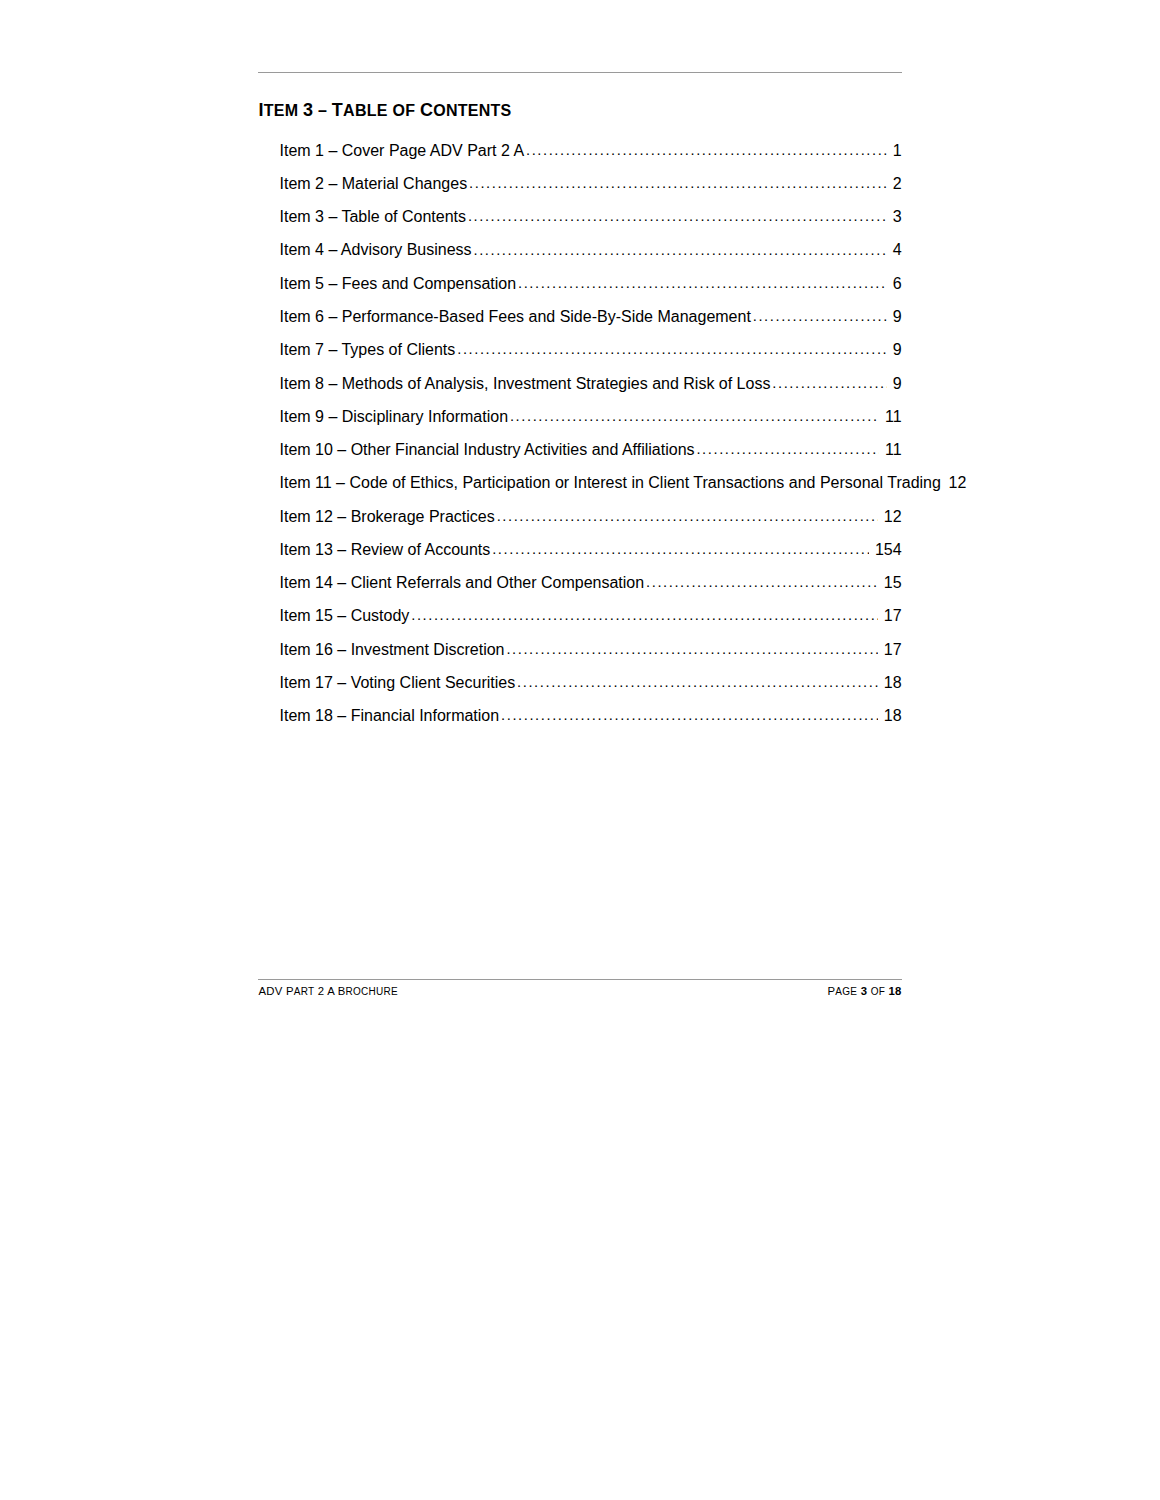ITEM 3 – TABLE OF CONTENTS
Item 1 – Cover Page ADV Part 2 A ........................................................................................................... 1
Item 2 – Material Changes ..................................................................................................................... 2
Item 3 – Table of Contents ..................................................................................................................... 3
Item 4 – Advisory Business ..................................................................................................................... 4
Item 5 – Fees and Compensation ......................................................................................................... 6
Item 6 – Performance-Based Fees and Side-By-Side Management ..................................................................... 9
Item 7 – Types of Clients ......................................................................................................................... 9
Item 8 – Methods of Analysis, Investment Strategies and Risk of Loss ............................................................. 9
Item 9 – Disciplinary Information ..................................................................................................................... 11
Item 10 – Other Financial Industry Activities and Affiliations ........................................................................... 11
Item 11 – Code of Ethics, Participation or Interest in Client Transactions and Personal Trading ...................... 12
Item 12 – Brokerage Practices ......................................................................................................................... 12
Item 13 – Review of Accounts ......................................................................................................................... 154
Item 14 – Client Referrals and Other Compensation ......................................................................................... 15
Item 15 – Custody ......................................................................................................................................... 17
Item 16 – Investment Discretion ..................................................................................................................... 17
Item 17 – Voting Client Securities ..................................................................................................................... 18
Item 18 – Financial Information ......................................................................................................................... 18
ADV PART 2 A BROCHURE PAGE 3 OF 18